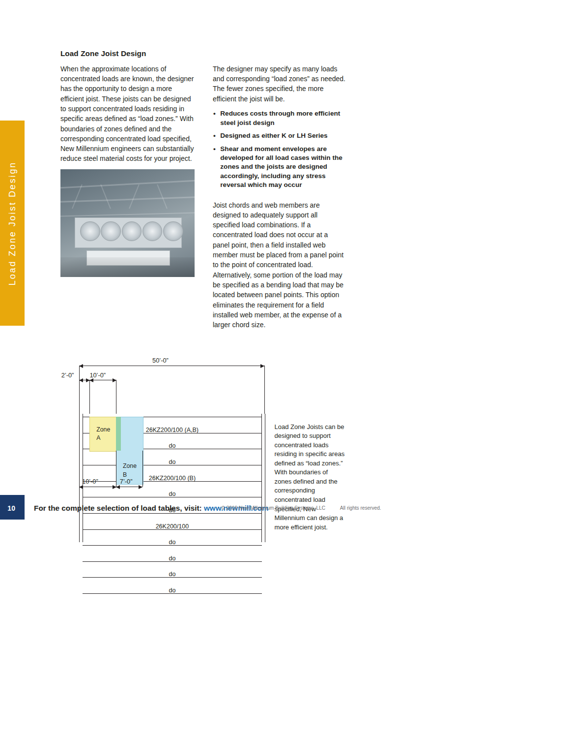Load Zone Joist Design
Load Zone Joist Design
When the approximate locations of concentrated loads are known, the designer has the opportunity to design a more efficient joist. These joists can be designed to support concentrated loads residing in specific areas defined as “load zones.” With boundaries of zones defined and the corresponding concentrated load specified, New Millennium engineers can substantially reduce steel material costs for your project.
The designer may specify as many loads and corresponding “load zones” as needed. The fewer zones specified, the more efficient the joist will be.
Reduces costs through more efficient steel joist design
Designed as either K or LH Series
Shear and moment envelopes are developed for all load cases within the zones and the joists are designed accordingly, including any stress reversal which may occur
Joist chords and web members are designed to adequately support all specified load combinations. If a concentrated load does not occur at a panel point, then a field installed web member must be placed from a panel point to the point of concentrated load. Alternatively, some portion of the load may be specified as a bending load that may be located between panel points. This option eliminates the requirement for a field installed web member, at the expense of a larger chord size.
50’-0”
2’-0”
10’-0”
26KZ200/100 (A,B)
do
do
26KZ200/100 (B)
do
do
26K200/100
do
do
do
do
Zone A
Zone B
10’-0”
7’-0”
Load Zone Joists can be designed to support concentrated loads residing in specific areas defined as “load zones.” With boundaries of zones defined and the corresponding concentrated load specified, New Millennium can design a more efficient joist.
10
For the complete selection of load tables, visit: www.newmill.com
© 2019 New Millennium Building Systems, LLC All rights reserved.